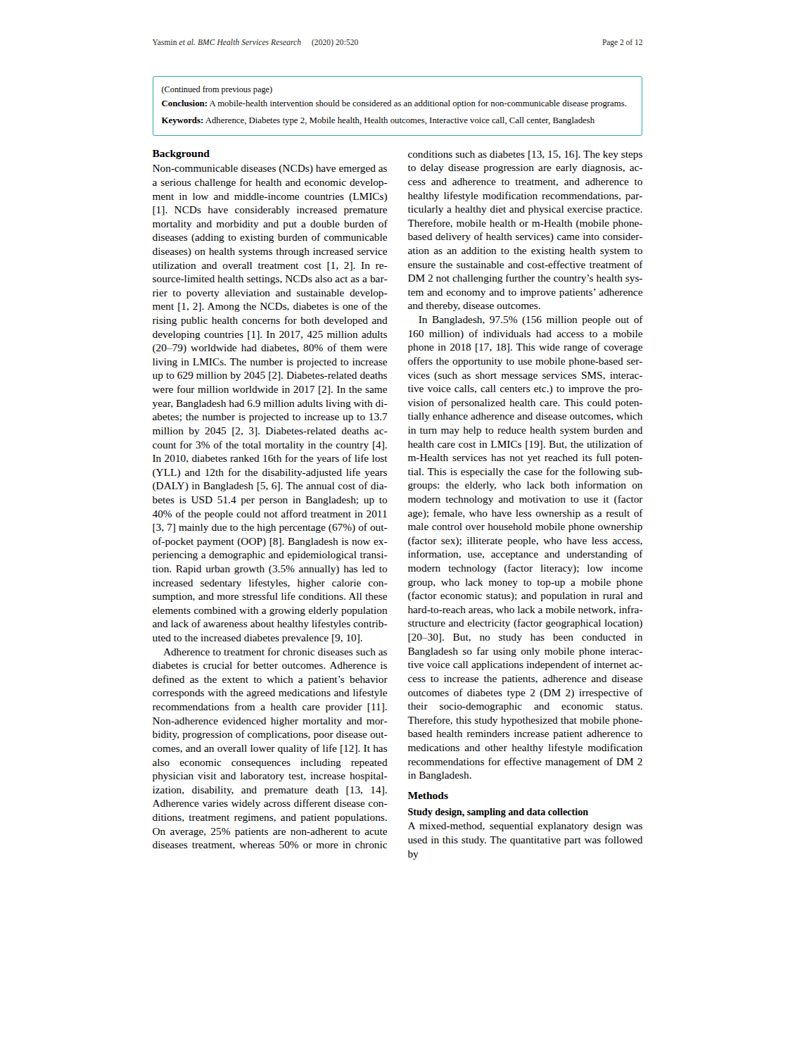Yasmin et al. BMC Health Services Research (2020) 20:520
Page 2 of 12
(Continued from previous page)
Conclusion: A mobile-health intervention should be considered as an additional option for non-communicable disease programs.
Keywords: Adherence, Diabetes type 2, Mobile health, Health outcomes, Interactive voice call, Call center, Bangladesh
Background
Non-communicable diseases (NCDs) have emerged as a serious challenge for health and economic development in low and middle-income countries (LMICs) [1]. NCDs have considerably increased premature mortality and morbidity and put a double burden of diseases (adding to existing burden of communicable diseases) on health systems through increased service utilization and overall treatment cost [1, 2]. In resource-limited health settings, NCDs also act as a barrier to poverty alleviation and sustainable development [1, 2]. Among the NCDs, diabetes is one of the rising public health concerns for both developed and developing countries [1]. In 2017, 425 million adults (20–79) worldwide had diabetes, 80% of them were living in LMICs. The number is projected to increase up to 629 million by 2045 [2]. Diabetes-related deaths were four million worldwide in 2017 [2]. In the same year, Bangladesh had 6.9 million adults living with diabetes; the number is projected to increase up to 13.7 million by 2045 [2, 3]. Diabetes-related deaths account for 3% of the total mortality in the country [4]. In 2010, diabetes ranked 16th for the years of life lost (YLL) and 12th for the disability-adjusted life years (DALY) in Bangladesh [5, 6]. The annual cost of diabetes is USD 51.4 per person in Bangladesh; up to 40% of the people could not afford treatment in 2011 [3, 7] mainly due to the high percentage (67%) of out-of-pocket payment (OOP) [8]. Bangladesh is now experiencing a demographic and epidemiological transition. Rapid urban growth (3.5% annually) has led to increased sedentary lifestyles, higher calorie consumption, and more stressful life conditions. All these elements combined with a growing elderly population and lack of awareness about healthy lifestyles contributed to the increased diabetes prevalence [9, 10].
Adherence to treatment for chronic diseases such as diabetes is crucial for better outcomes. Adherence is defined as the extent to which a patient’s behavior corresponds with the agreed medications and lifestyle recommendations from a health care provider [11]. Non-adherence evidenced higher mortality and morbidity, progression of complications, poor disease outcomes, and an overall lower quality of life [12]. It has also economic consequences including repeated physician visit and laboratory test, increase hospitalization, disability, and premature death [13, 14]. Adherence varies widely across different disease conditions, treatment regimens, and patient populations. On average, 25% patients are non-adherent to acute diseases treatment, whereas 50% or more in chronic conditions such as diabetes [13, 15, 16]. The key steps to delay disease progression are early diagnosis, access and adherence to treatment, and adherence to healthy lifestyle modification recommendations, particularly a healthy diet and physical exercise practice. Therefore, mobile health or m-Health (mobile phone-based delivery of health services) came into consideration as an addition to the existing health system to ensure the sustainable and cost-effective treatment of DM 2 not challenging further the country’s health system and economy and to improve patients’ adherence and thereby, disease outcomes.
In Bangladesh, 97.5% (156 million people out of 160 million) of individuals had access to a mobile phone in 2018 [17, 18]. This wide range of coverage offers the opportunity to use mobile phone-based services (such as short message services SMS, interactive voice calls, call centers etc.) to improve the provision of personalized health care. This could potentially enhance adherence and disease outcomes, which in turn may help to reduce health system burden and health care cost in LMICs [19]. But, the utilization of m-Health services has not yet reached its full potential. This is especially the case for the following sub-groups: the elderly, who lack both information on modern technology and motivation to use it (factor age); female, who have less ownership as a result of male control over household mobile phone ownership (factor sex); illiterate people, who have less access, information, use, acceptance and understanding of modern technology (factor literacy); low income group, who lack money to top-up a mobile phone (factor economic status); and population in rural and hard-to-reach areas, who lack a mobile network, infrastructure and electricity (factor geographical location) [20–30]. But, no study has been conducted in Bangladesh so far using only mobile phone interactive voice call applications independent of internet access to increase the patients, adherence and disease outcomes of diabetes type 2 (DM 2) irrespective of their socio-demographic and economic status. Therefore, this study hypothesized that mobile phone-based health reminders increase patient adherence to medications and other healthy lifestyle modification recommendations for effective management of DM 2 in Bangladesh.
Methods
Study design, sampling and data collection
A mixed-method, sequential explanatory design was used in this study. The quantitative part was followed by